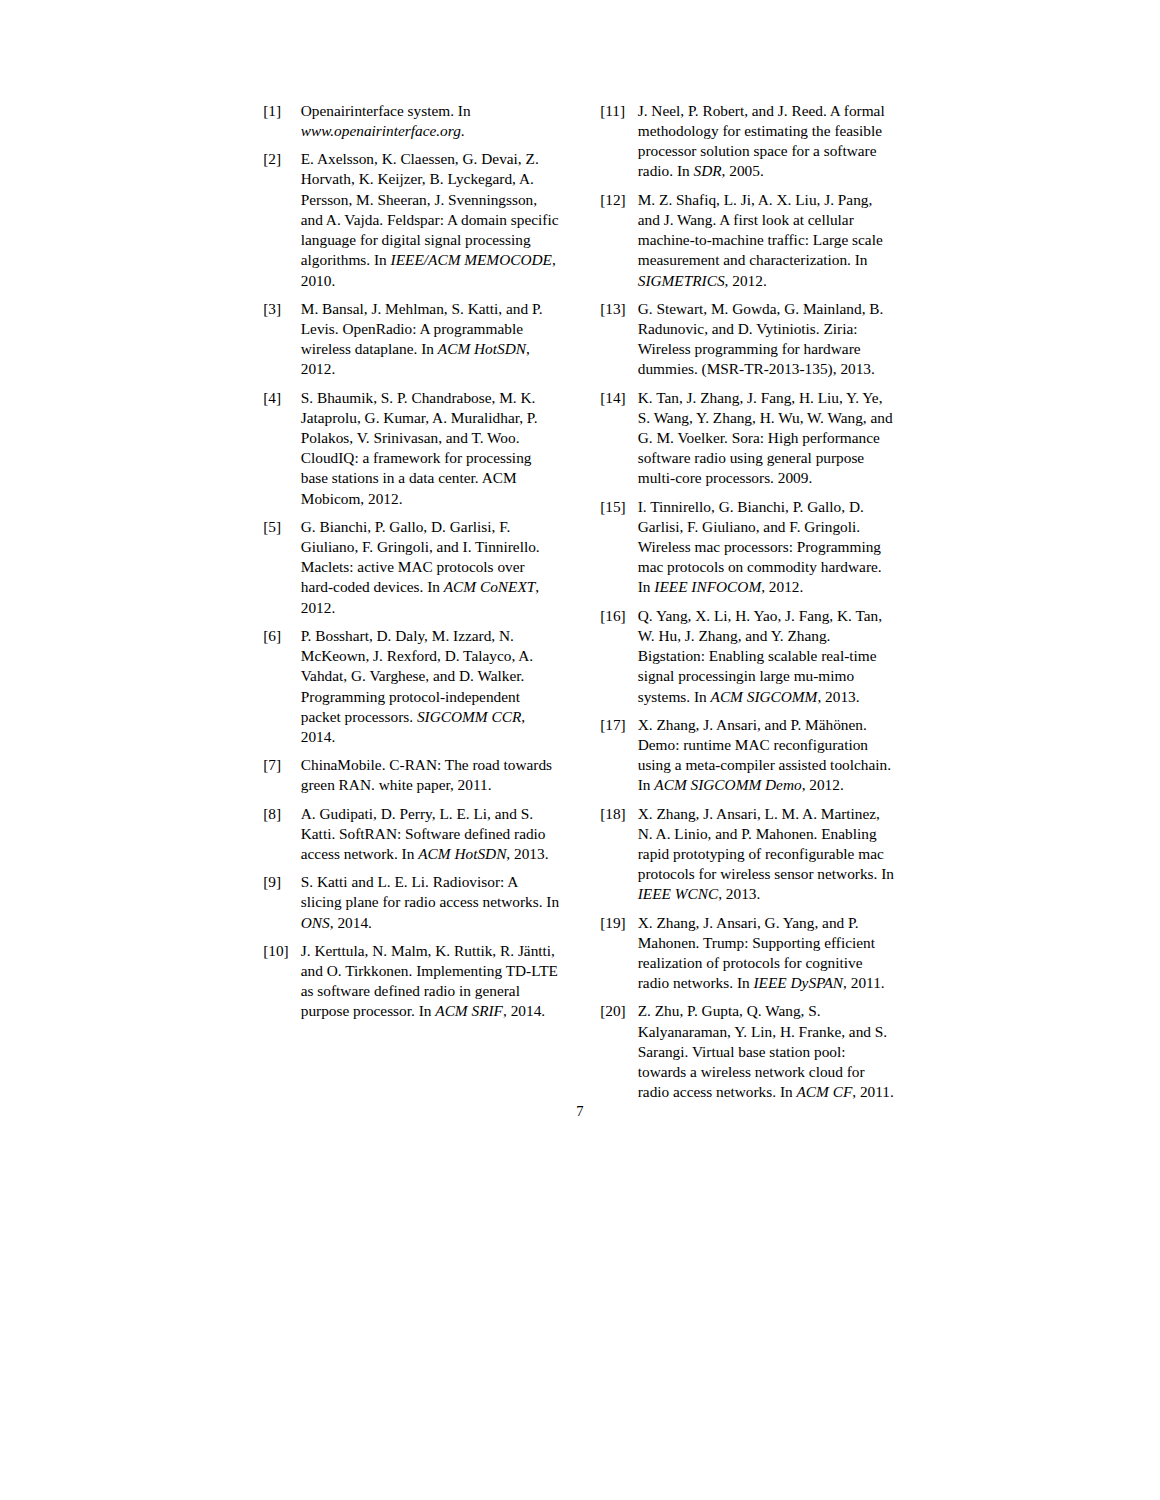[1] Openairinterface system. In www.openairinterface.org.
[2] E. Axelsson, K. Claessen, G. Devai, Z. Horvath, K. Keijzer, B. Lyckegard, A. Persson, M. Sheeran, J. Svenningsson, and A. Vajda. Feldspar: A domain specific language for digital signal processing algorithms. In IEEE/ACM MEMOCODE, 2010.
[3] M. Bansal, J. Mehlman, S. Katti, and P. Levis. OpenRadio: A programmable wireless dataplane. In ACM HotSDN, 2012.
[4] S. Bhaumik, S. P. Chandrabose, M. K. Jataprolu, G. Kumar, A. Muralidhar, P. Polakos, V. Srinivasan, and T. Woo. CloudIQ: a framework for processing base stations in a data center. ACM Mobicom, 2012.
[5] G. Bianchi, P. Gallo, D. Garlisi, F. Giuliano, F. Gringoli, and I. Tinnirello. Maclets: active MAC protocols over hard-coded devices. In ACM CoNEXT, 2012.
[6] P. Bosshart, D. Daly, M. Izzard, N. McKeown, J. Rexford, D. Talayco, A. Vahdat, G. Varghese, and D. Walker. Programming protocol-independent packet processors. SIGCOMM CCR, 2014.
[7] ChinaMobile. C-RAN: The road towards green RAN. white paper, 2011.
[8] A. Gudipati, D. Perry, L. E. Li, and S. Katti. SoftRAN: Software defined radio access network. In ACM HotSDN, 2013.
[9] S. Katti and L. E. Li. Radiovisor: A slicing plane for radio access networks. In ONS, 2014.
[10] J. Kerttula, N. Malm, K. Ruttik, R. Jäntti, and O. Tirkkonen. Implementing TD-LTE as software defined radio in general purpose processor. In ACM SRIF, 2014.
[11] J. Neel, P. Robert, and J. Reed. A formal methodology for estimating the feasible processor solution space for a software radio. In SDR, 2005.
[12] M. Z. Shafiq, L. Ji, A. X. Liu, J. Pang, and J. Wang. A first look at cellular machine-to-machine traffic: Large scale measurement and characterization. In SIGMETRICS, 2012.
[13] G. Stewart, M. Gowda, G. Mainland, B. Radunovic, and D. Vytiniotis. Ziria: Wireless programming for hardware dummies. (MSR-TR-2013-135), 2013.
[14] K. Tan, J. Zhang, J. Fang, H. Liu, Y. Ye, S. Wang, Y. Zhang, H. Wu, W. Wang, and G. M. Voelker. Sora: High performance software radio using general purpose multi-core processors. 2009.
[15] I. Tinnirello, G. Bianchi, P. Gallo, D. Garlisi, F. Giuliano, and F. Gringoli. Wireless mac processors: Programming mac protocols on commodity hardware. In IEEE INFOCOM, 2012.
[16] Q. Yang, X. Li, H. Yao, J. Fang, K. Tan, W. Hu, J. Zhang, and Y. Zhang. Bigstation: Enabling scalable real-time signal processingin large mu-mimo systems. In ACM SIGCOMM, 2013.
[17] X. Zhang, J. Ansari, and P. Mähönen. Demo: runtime MAC reconfiguration using a meta-compiler assisted toolchain. In ACM SIGCOMM Demo, 2012.
[18] X. Zhang, J. Ansari, L. M. A. Martinez, N. A. Linio, and P. Mahonen. Enabling rapid prototyping of reconfigurable mac protocols for wireless sensor networks. In IEEE WCNC, 2013.
[19] X. Zhang, J. Ansari, G. Yang, and P. Mahonen. Trump: Supporting efficient realization of protocols for cognitive radio networks. In IEEE DySPAN, 2011.
[20] Z. Zhu, P. Gupta, Q. Wang, S. Kalyanaraman, Y. Lin, H. Franke, and S. Sarangi. Virtual base station pool: towards a wireless network cloud for radio access networks. In ACM CF, 2011.
7